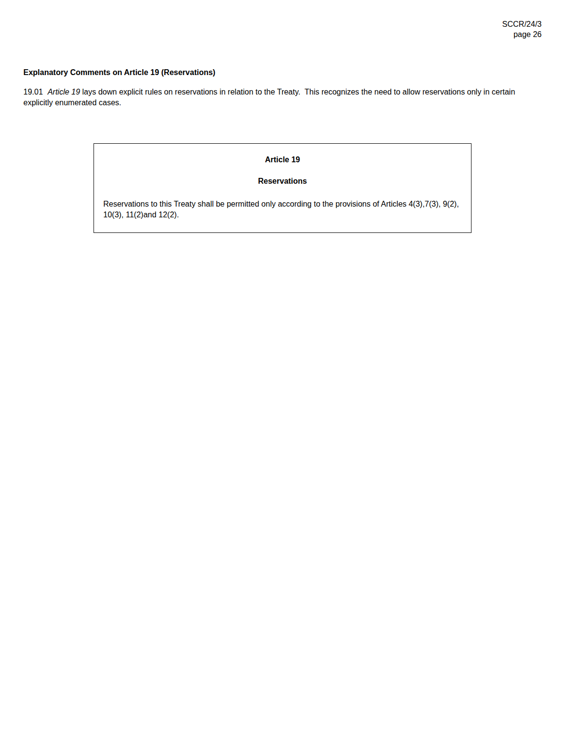SCCR/24/3
page 26
Explanatory Comments on Article 19 (Reservations)
19.01 Article 19 lays down explicit rules on reservations in relation to the Treaty. This recognizes the need to allow reservations only in certain explicitly enumerated cases.
Article 19
Reservations
Reservations to this Treaty shall be permitted only according to the provisions of Articles 4(3),7(3), 9(2), 10(3), 11(2)and 12(2).